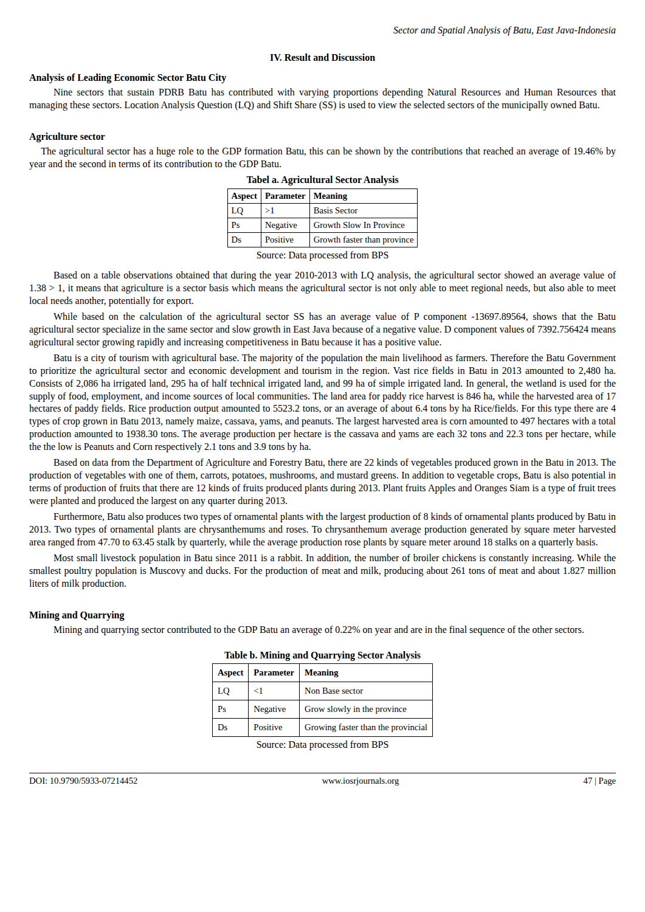Sector and Spatial Analysis of Batu, East Java-Indonesia
IV. Result and Discussion
Analysis of Leading Economic Sector Batu City
Nine sectors that sustain PDRB Batu has contributed with varying proportions depending Natural Resources and Human Resources that managing these sectors. Location Analysis Question (LQ) and Shift Share (SS) is used to view the selected sectors of the municipally owned Batu.
Agriculture sector
The agricultural sector has a huge role to the GDP formation Batu, this can be shown by the contributions that reached an average of 19.46% by year and the second in terms of its contribution to the GDP Batu.
Tabel a. Agricultural Sector Analysis
| Aspect | Parameter | Meaning |
| --- | --- | --- |
| LQ | >1 | Basis Sector |
| Ps | Negative | Growth Slow In Province |
| Ds | Positive | Growth faster than province |
Source: Data processed from BPS
Based on a table observations obtained that during the year 2010-2013 with LQ analysis, the agricultural sector showed an average value of 1.38 > 1, it means that agriculture is a sector basis which means the agricultural sector is not only able to meet regional needs, but also able to meet local needs another, potentially for export.
While based on the calculation of the agricultural sector SS has an average value of P component -13697.89564, shows that the Batu agricultural sector specialize in the same sector and slow growth in East Java because of a negative value. D component values of 7392.756424 means agricultural sector growing rapidly and increasing competitiveness in Batu because it has a positive value.
Batu is a city of tourism with agricultural base. The majority of the population the main livelihood as farmers. Therefore the Batu Government to prioritize the agricultural sector and economic development and tourism in the region. Vast rice fields in Batu in 2013 amounted to 2,480 ha. Consists of 2,086 ha irrigated land, 295 ha of half technical irrigated land, and 99 ha of simple irrigated land. In general, the wetland is used for the supply of food, employment, and income sources of local communities. The land area for paddy rice harvest is 846 ha, while the harvested area of 17 hectares of paddy fields. Rice production output amounted to 5523.2 tons, or an average of about 6.4 tons by ha Rice/fields. For this type there are 4 types of crop grown in Batu 2013, namely maize, cassava, yams, and peanuts. The largest harvested area is corn amounted to 497 hectares with a total production amounted to 1938.30 tons. The average production per hectare is the cassava and yams are each 32 tons and 22.3 tons per hectare, while the the low is Peanuts and Corn respectively 2.1 tons and 3.9 tons by ha.
Based on data from the Department of Agriculture and Forestry Batu, there are 22 kinds of vegetables produced grown in the Batu in 2013. The production of vegetables with one of them, carrots, potatoes, mushrooms, and mustard greens. In addition to vegetable crops, Batu is also potential in terms of production of fruits that there are 12 kinds of fruits produced plants during 2013. Plant fruits Apples and Oranges Siam is a type of fruit trees were planted and produced the largest on any quarter during 2013.
Furthermore, Batu also produces two types of ornamental plants with the largest production of 8 kinds of ornamental plants produced by Batu in 2013. Two types of ornamental plants are chrysanthemums and roses. To chrysanthemum average production generated by square meter harvested area ranged from 47.70 to 63.45 stalk by quarterly, while the average production rose plants by square meter around 18 stalks on a quarterly basis.
Most small livestock population in Batu since 2011 is a rabbit. In addition, the number of broiler chickens is constantly increasing. While the smallest poultry population is Muscovy and ducks. For the production of meat and milk, producing about 261 tons of meat and about 1.827 million liters of milk production.
Mining and Quarrying
Mining and quarrying sector contributed to the GDP Batu an average of 0.22% on year and are in the final sequence of the other sectors.
Table b. Mining and Quarrying Sector Analysis
| Aspect | Parameter | Meaning |
| --- | --- | --- |
| LQ | <1 | Non Base sector |
| Ps | Negative | Grow slowly in the province |
| Ds | Positive | Growing faster than the provincial |
Source: Data processed from BPS
DOI: 10.9790/5933-07214452 www.iosrjournals.org 47 | Page